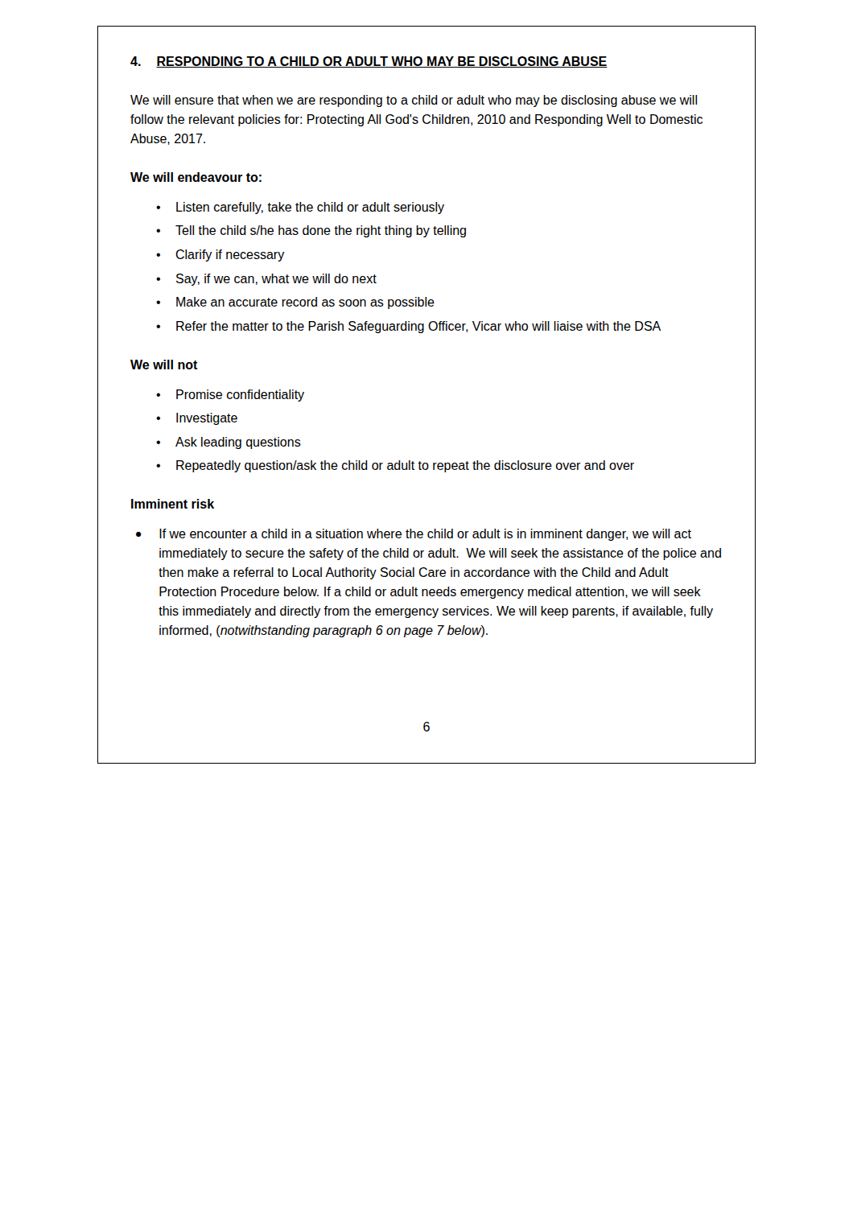4. RESPONDING TO A CHILD OR ADULT WHO MAY BE DISCLOSING ABUSE
We will ensure that when we are responding to a child or adult who may be disclosing abuse we will follow the relevant policies for: Protecting All God's Children, 2010 and Responding Well to Domestic Abuse, 2017.
We will endeavour to:
Listen carefully, take the child or adult seriously
Tell the child s/he has done the right thing by telling
Clarify if necessary
Say, if we can, what we will do next
Make an accurate record as soon as possible
Refer the matter to the Parish Safeguarding Officer, Vicar who will liaise with the DSA
We will not
Promise confidentiality
Investigate
Ask leading questions
Repeatedly question/ask the child or adult to repeat the disclosure over and over
Imminent risk
If we encounter a child in a situation where the child or adult is in imminent danger, we will act immediately to secure the safety of the child or adult. We will seek the assistance of the police and then make a referral to Local Authority Social Care in accordance with the Child and Adult Protection Procedure below. If a child or adult needs emergency medical attention, we will seek this immediately and directly from the emergency services. We will keep parents, if available, fully informed, (notwithstanding paragraph 6 on page 7 below).
6